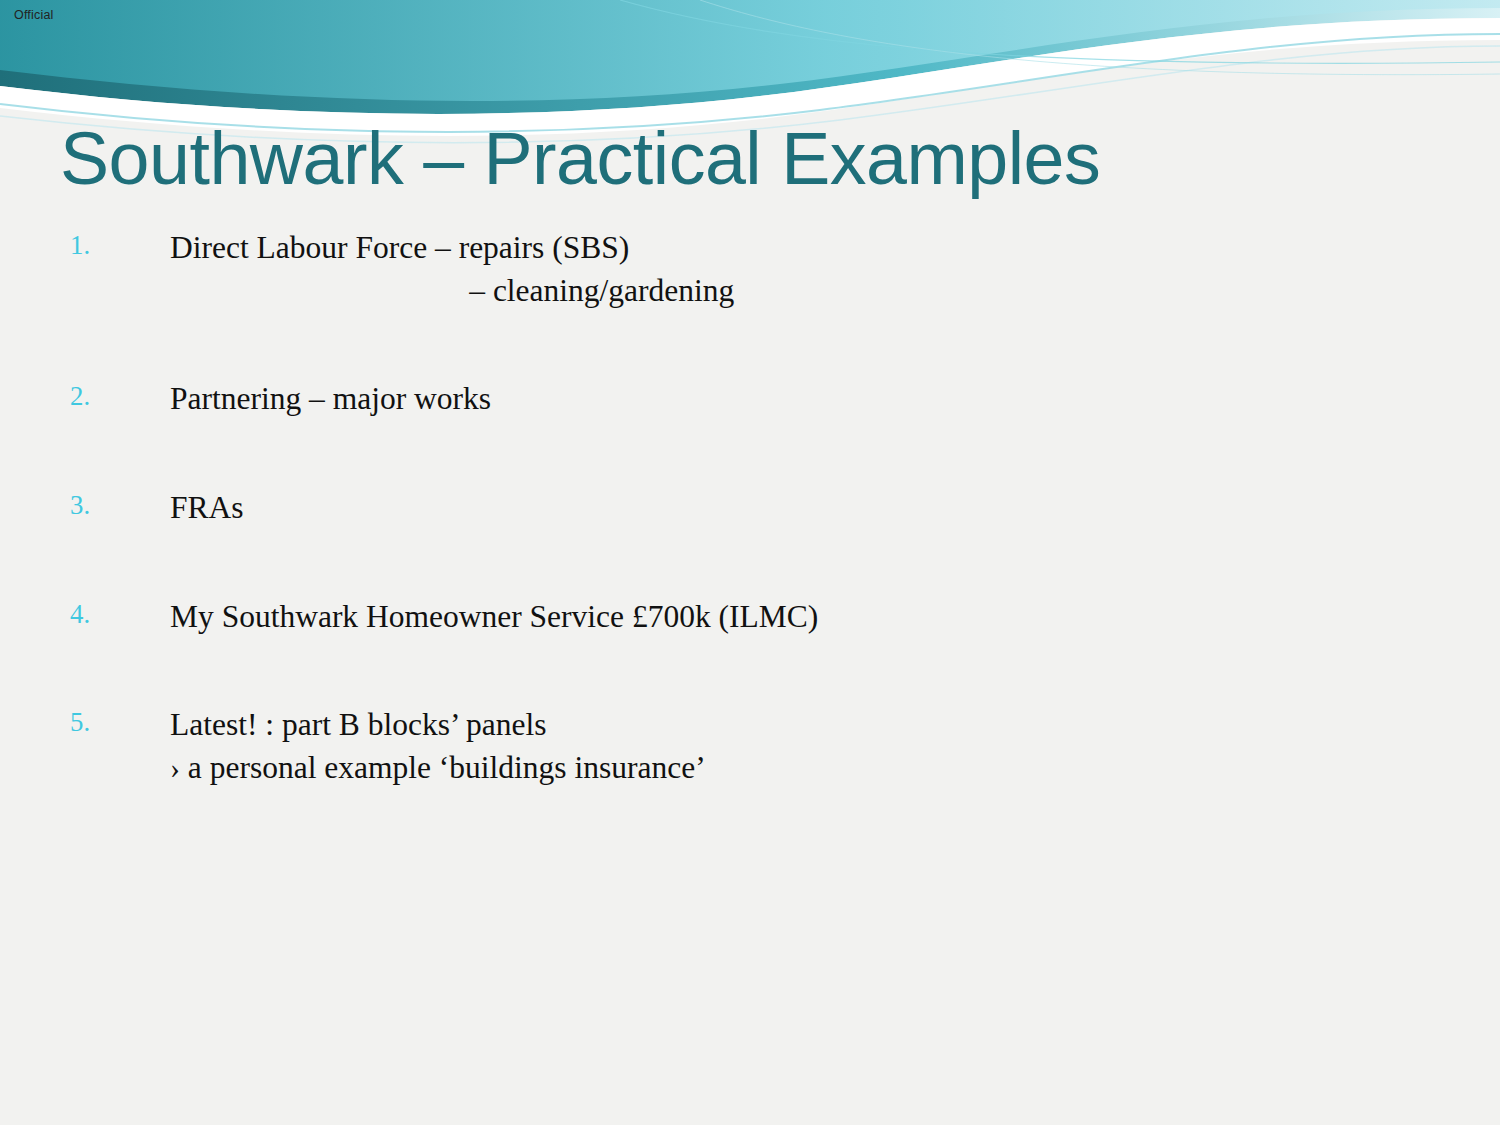Official
Southwark – Practical Examples
Direct Labour Force – repairs (SBS) – cleaning/gardening
Partnering – major works
FRAs
My Southwark Homeowner Service £700k (ILMC)
Latest! : part B blocks’ panels › a personal example ‘buildings insurance’